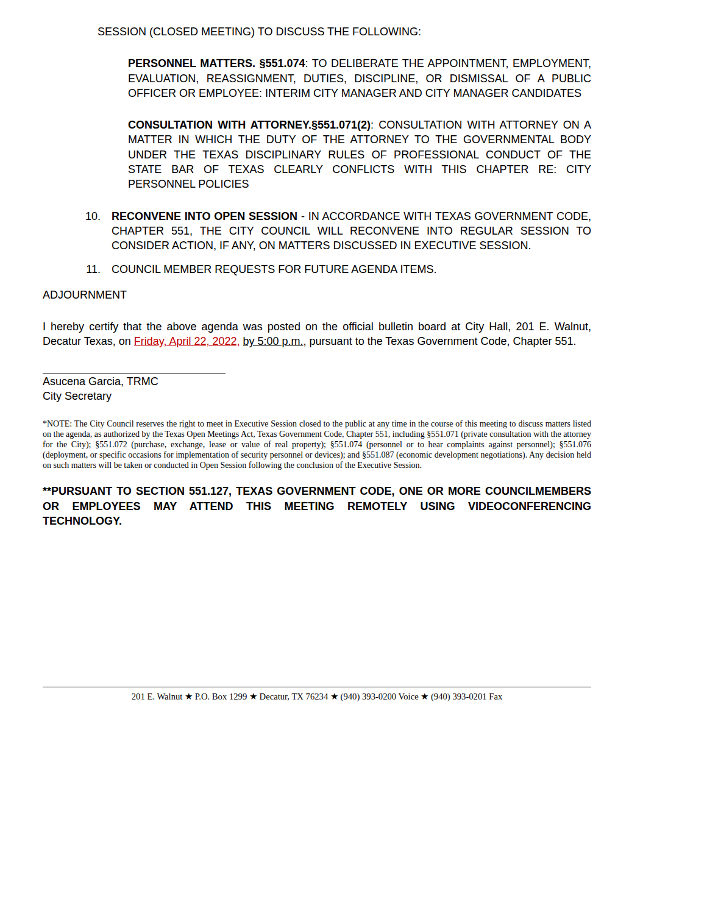SESSION (CLOSED MEETING) TO DISCUSS THE FOLLOWING:
PERSONNEL MATTERS. §551.074: TO DELIBERATE THE APPOINTMENT, EMPLOYMENT, EVALUATION, REASSIGNMENT, DUTIES, DISCIPLINE, OR DISMISSAL OF A PUBLIC OFFICER OR EMPLOYEE: INTERIM CITY MANAGER AND CITY MANAGER CANDIDATES
CONSULTATION WITH ATTORNEY.§551.071(2): CONSULTATION WITH ATTORNEY ON A MATTER IN WHICH THE DUTY OF THE ATTORNEY TO THE GOVERNMENTAL BODY UNDER THE TEXAS DISCIPLINARY RULES OF PROFESSIONAL CONDUCT OF THE STATE BAR OF TEXAS CLEARLY CONFLICTS WITH THIS CHAPTER RE: CITY PERSONNEL POLICIES
10.
RECONVENE INTO OPEN SESSION - IN ACCORDANCE WITH TEXAS GOVERNMENT CODE, CHAPTER 551, THE CITY COUNCIL WILL RECONVENE INTO REGULAR SESSION TO CONSIDER ACTION, IF ANY, ON MATTERS DISCUSSED IN EXECUTIVE SESSION.
11.
COUNCIL MEMBER REQUESTS FOR FUTURE AGENDA ITEMS.
ADJOURNMENT
I hereby certify that the above agenda was posted on the official bulletin board at City Hall, 201 E. Walnut, Decatur Texas, on Friday, April 22, 2022, by 5:00 p.m., pursuant to the Texas Government Code, Chapter 551.
Asucena Garcia, TRMC
City Secretary
*NOTE: The City Council reserves the right to meet in Executive Session closed to the public at any time in the course of this meeting to discuss matters listed on the agenda, as authorized by the Texas Open Meetings Act, Texas Government Code, Chapter 551, including §551.071 (private consultation with the attorney for the City); §551.072 (purchase, exchange, lease or value of real property); §551.074 (personnel or to hear complaints against personnel); §551.076 (deployment, or specific occasions for implementation of security personnel or devices); and §551.087 (economic development negotiations). Any decision held on such matters will be taken or conducted in Open Session following the conclusion of the Executive Session.
**PURSUANT TO SECTION 551.127, TEXAS GOVERNMENT CODE, ONE OR MORE COUNCILMEMBERS OR EMPLOYEES MAY ATTEND THIS MEETING REMOTELY USING VIDEOCONFERENCING TECHNOLOGY.
201 E. Walnut ★ P.O. Box 1299 ★ Decatur, TX 76234 ★ (940) 393-0200 Voice ★ (940) 393-0201 Fax